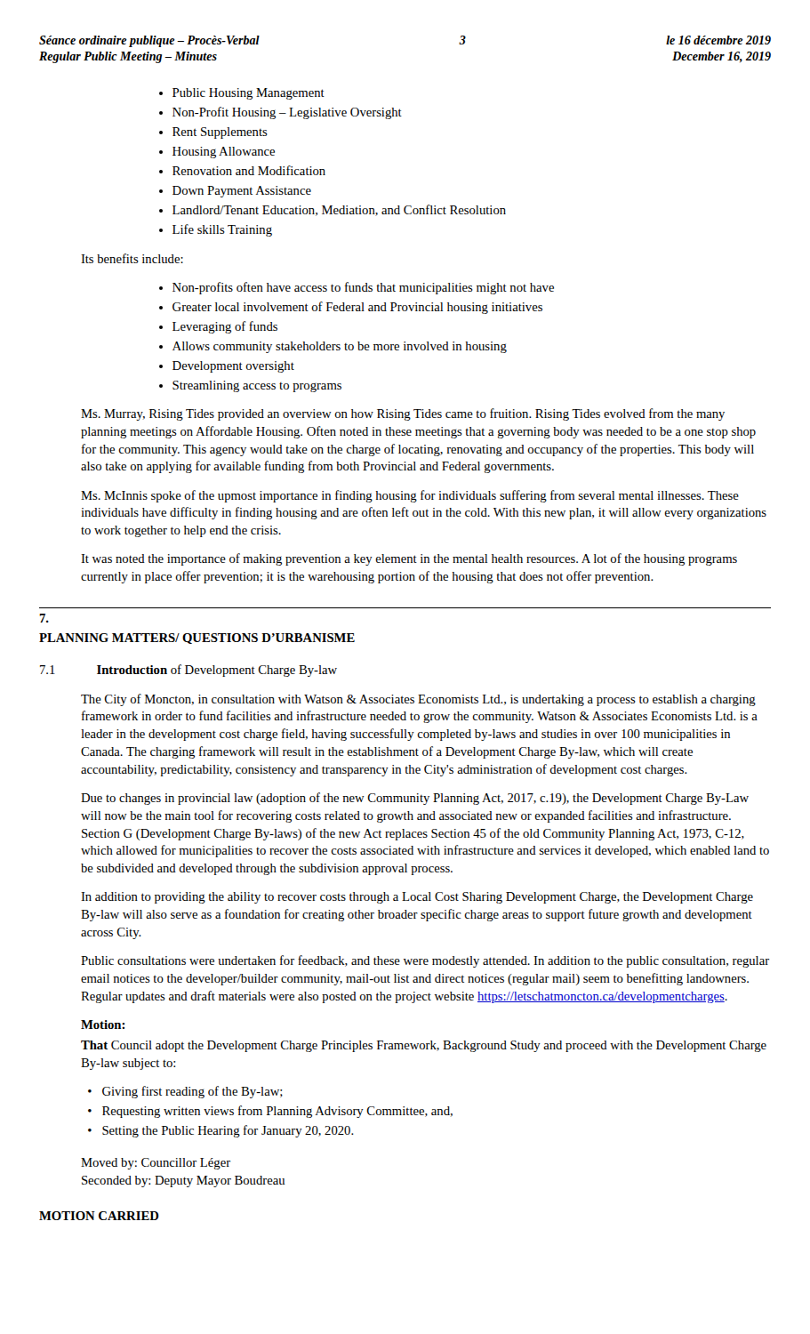Séance ordinaire publique – Procès-Verbal
Regular Public Meeting – Minutes
3
le 16 décembre 2019
December 16, 2019
Public Housing Management
Non-Profit Housing – Legislative Oversight
Rent Supplements
Housing Allowance
Renovation and Modification
Down Payment Assistance
Landlord/Tenant Education, Mediation, and Conflict Resolution
Life skills Training
Its benefits include:
Non-profits often have access to funds that municipalities might not have
Greater local involvement of Federal and Provincial housing initiatives
Leveraging of funds
Allows community stakeholders to be more involved in housing
Development oversight
Streamlining access to programs
Ms. Murray, Rising Tides provided an overview on how Rising Tides came to fruition. Rising Tides evolved from the many planning meetings on Affordable Housing. Often noted in these meetings that a governing body was needed to be a one stop shop for the community. This agency would take on the charge of locating, renovating and occupancy of the properties. This body will also take on applying for available funding from both Provincial and Federal governments.
Ms. McInnis spoke of the upmost importance in finding housing for individuals suffering from several mental illnesses. These individuals have difficulty in finding housing and are often left out in the cold. With this new plan, it will allow every organizations to work together to help end the crisis.
It was noted the importance of making prevention a key element in the mental health resources. A lot of the housing programs currently in place offer prevention; it is the warehousing portion of the housing that does not offer prevention.
7.
PLANNING MATTERS/ QUESTIONS D’URBANISME
7.1
Introduction of Development Charge By-law
The City of Moncton, in consultation with Watson & Associates Economists Ltd., is undertaking a process to establish a charging framework in order to fund facilities and infrastructure needed to grow the community. Watson & Associates Economists Ltd. is a leader in the development cost charge field, having successfully completed by-laws and studies in over 100 municipalities in Canada. The charging framework will result in the establishment of a Development Charge By-law, which will create accountability, predictability, consistency and transparency in the City's administration of development cost charges.
Due to changes in provincial law (adoption of the new Community Planning Act, 2017, c.19), the Development Charge By-Law will now be the main tool for recovering costs related to growth and associated new or expanded facilities and infrastructure. Section G (Development Charge By-laws) of the new Act replaces Section 45 of the old Community Planning Act, 1973, C-12, which allowed for municipalities to recover the costs associated with infrastructure and services it developed, which enabled land to be subdivided and developed through the subdivision approval process.
In addition to providing the ability to recover costs through a Local Cost Sharing Development Charge, the Development Charge By-law will also serve as a foundation for creating other broader specific charge areas to support future growth and development across City.
Public consultations were undertaken for feedback, and these were modestly attended. In addition to the public consultation, regular email notices to the developer/builder community, mail-out list and direct notices (regular mail) seem to benefitting landowners. Regular updates and draft materials were also posted on the project website https://letschatmoncton.ca/developmentcharges.
Motion:
That Council adopt the Development Charge Principles Framework, Background Study and proceed with the Development Charge By-law subject to:
Giving first reading of the By-law;
Requesting written views from Planning Advisory Committee, and,
Setting the Public Hearing for January 20, 2020.
Moved by: Councillor Léger
Seconded by: Deputy Mayor Boudreau
MOTION CARRIED